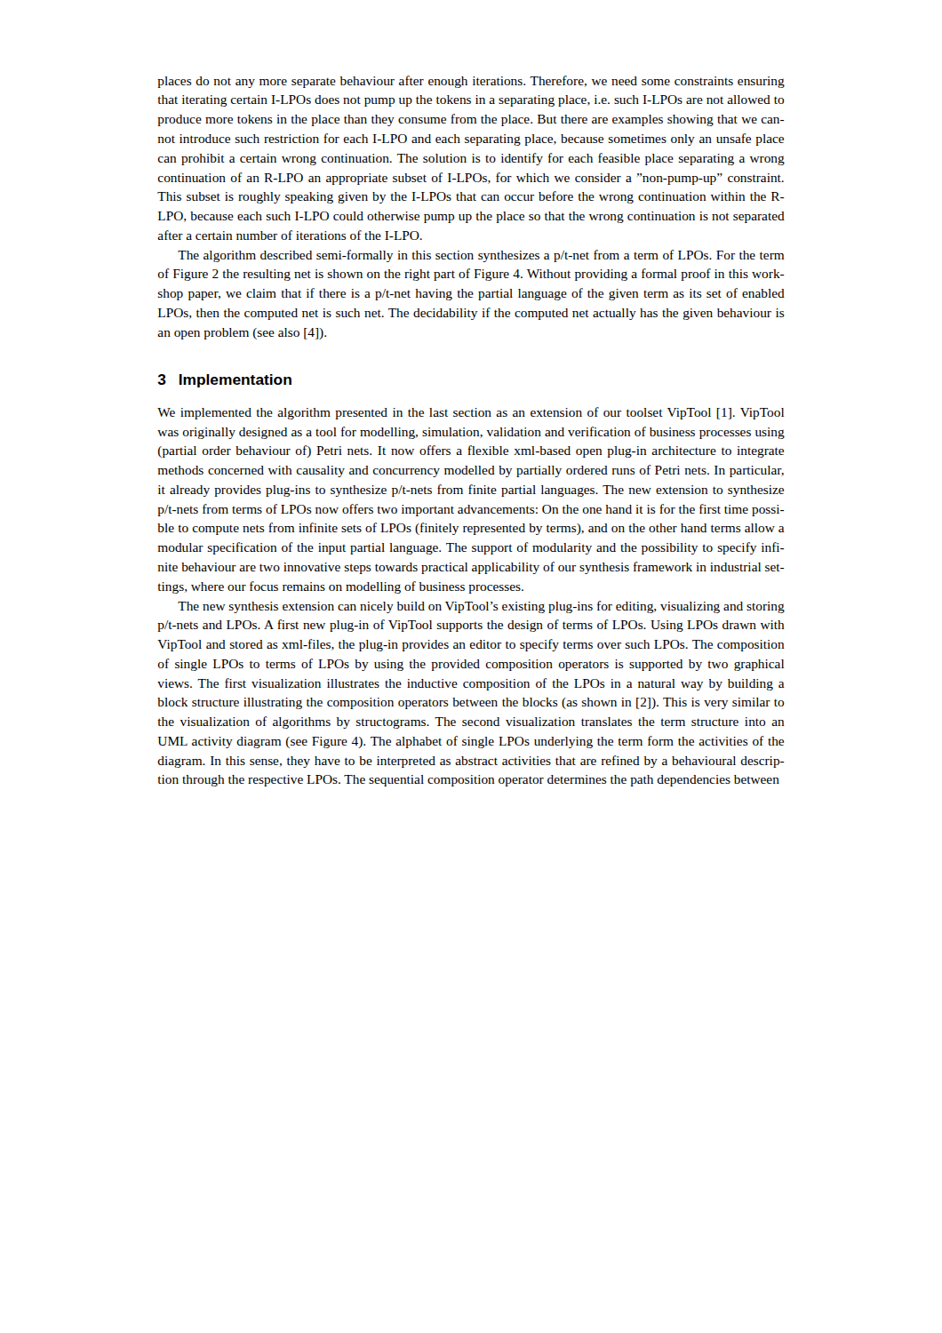places do not any more separate behaviour after enough iterations. Therefore, we need some constraints ensuring that iterating certain I-LPOs does not pump up the tokens in a separating place, i.e. such I-LPOs are not allowed to produce more tokens in the place than they consume from the place. But there are examples showing that we cannot introduce such restriction for each I-LPO and each separating place, because sometimes only an unsafe place can prohibit a certain wrong continuation. The solution is to identify for each feasible place separating a wrong continuation of an R-LPO an appropriate subset of I-LPOs, for which we consider a ”non-pump-up” constraint. This subset is roughly speaking given by the I-LPOs that can occur before the wrong continuation within the R-LPO, because each such I-LPO could otherwise pump up the place so that the wrong continuation is not separated after a certain number of iterations of the I-LPO.
The algorithm described semi-formally in this section synthesizes a p/t-net from a term of LPOs. For the term of Figure 2 the resulting net is shown on the right part of Figure 4. Without providing a formal proof in this workshop paper, we claim that if there is a p/t-net having the partial language of the given term as its set of enabled LPOs, then the computed net is such net. The decidability if the computed net actually has the given behaviour is an open problem (see also [4]).
3 Implementation
We implemented the algorithm presented in the last section as an extension of our toolset VipTool [1]. VipTool was originally designed as a tool for modelling, simulation, validation and verification of business processes using (partial order behaviour of) Petri nets. It now offers a flexible xml-based open plug-in architecture to integrate methods concerned with causality and concurrency modelled by partially ordered runs of Petri nets. In particular, it already provides plug-ins to synthesize p/t-nets from finite partial languages. The new extension to synthesize p/t-nets from terms of LPOs now offers two important advancements: On the one hand it is for the first time possible to compute nets from infinite sets of LPOs (finitely represented by terms), and on the other hand terms allow a modular specification of the input partial language. The support of modularity and the possibility to specify infinite behaviour are two innovative steps towards practical applicability of our synthesis framework in industrial settings, where our focus remains on modelling of business processes.
The new synthesis extension can nicely build on VipTool’s existing plug-ins for editing, visualizing and storing p/t-nets and LPOs. A first new plug-in of VipTool supports the design of terms of LPOs. Using LPOs drawn with VipTool and stored as xml-files, the plug-in provides an editor to specify terms over such LPOs. The composition of single LPOs to terms of LPOs by using the provided composition operators is supported by two graphical views. The first visualization illustrates the inductive composition of the LPOs in a natural way by building a block structure illustrating the composition operators between the blocks (as shown in [2]). This is very similar to the visualization of algorithms by structograms. The second visualization translates the term structure into an UML activity diagram (see Figure 4). The alphabet of single LPOs underlying the term form the activities of the diagram. In this sense, they have to be interpreted as abstract activities that are refined by a behavioural description through the respective LPOs. The sequential composition operator determines the path dependencies between